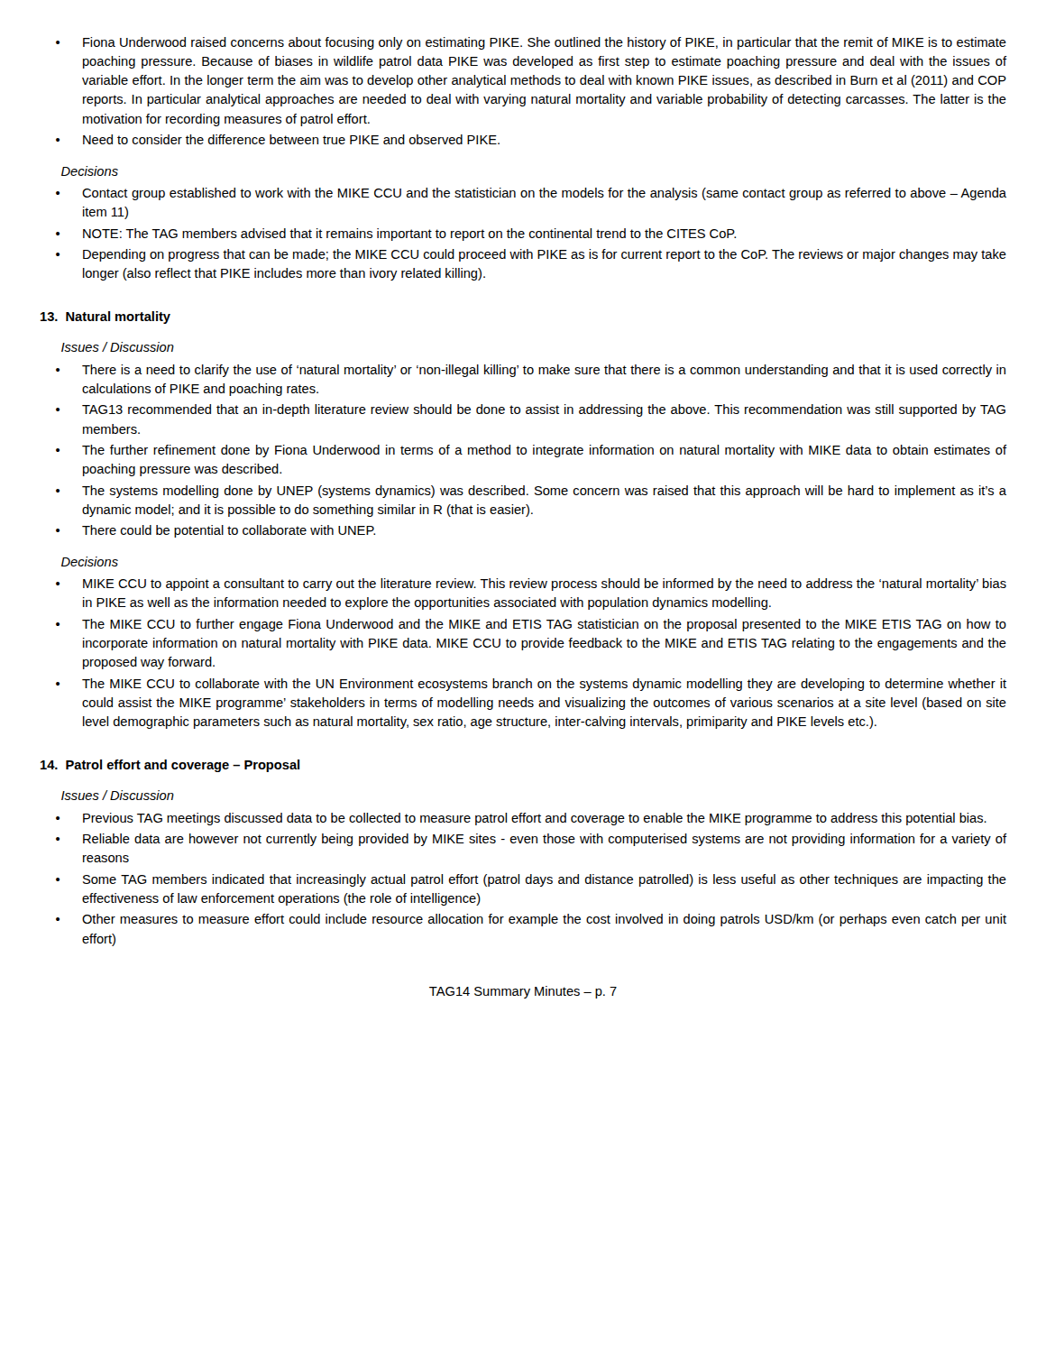Fiona Underwood raised concerns about focusing only on estimating PIKE. She outlined the history of PIKE, in particular that the remit of MIKE is to estimate poaching pressure. Because of biases in wildlife patrol data PIKE was developed as first step to estimate poaching pressure and deal with the issues of variable effort. In the longer term the aim was to develop other analytical methods to deal with known PIKE issues, as described in Burn et al (2011) and COP reports. In particular analytical approaches are needed to deal with varying natural mortality and variable probability of detecting carcasses. The latter is the motivation for recording measures of patrol effort.
Need to consider the difference between true PIKE and observed PIKE.
Decisions
Contact group established to work with the MIKE CCU and the statistician on the models for the analysis (same contact group as referred to above – Agenda item 11)
NOTE: The TAG members advised that it remains important to report on the continental trend to the CITES CoP.
Depending on progress that can be made; the MIKE CCU could proceed with PIKE as is for current report to the CoP. The reviews or major changes may take longer (also reflect that PIKE includes more than ivory related killing).
13. Natural mortality
Issues / Discussion
There is a need to clarify the use of ‘natural mortality’ or ‘non-illegal killing’ to make sure that there is a common understanding and that it is used correctly in calculations of PIKE and poaching rates.
TAG13 recommended that an in-depth literature review should be done to assist in addressing the above. This recommendation was still supported by TAG members.
The further refinement done by Fiona Underwood in terms of a method to integrate information on natural mortality with MIKE data to obtain estimates of poaching pressure was described.
The systems modelling done by UNEP (systems dynamics) was described. Some concern was raised that this approach will be hard to implement as it’s a dynamic model; and it is possible to do something similar in R (that is easier).
There could be potential to collaborate with UNEP.
Decisions
MIKE CCU to appoint a consultant to carry out the literature review. This review process should be informed by the need to address the ‘natural mortality’ bias in PIKE as well as the information needed to explore the opportunities associated with population dynamics modelling.
The MIKE CCU to further engage Fiona Underwood and the MIKE and ETIS TAG statistician on the proposal presented to the MIKE ETIS TAG on how to incorporate information on natural mortality with PIKE data. MIKE CCU to provide feedback to the MIKE and ETIS TAG relating to the engagements and the proposed way forward.
The MIKE CCU to collaborate with the UN Environment ecosystems branch on the systems dynamic modelling they are developing to determine whether it could assist the MIKE programme’ stakeholders in terms of modelling needs and visualizing the outcomes of various scenarios at a site level (based on site level demographic parameters such as natural mortality, sex ratio, age structure, inter-calving intervals, primiparity and PIKE levels etc.).
14. Patrol effort and coverage – Proposal
Issues / Discussion
Previous TAG meetings discussed data to be collected to measure patrol effort and coverage to enable the MIKE programme to address this potential bias.
Reliable data are however not currently being provided by MIKE sites - even those with computerised systems are not providing information for a variety of reasons
Some TAG members indicated that increasingly actual patrol effort (patrol days and distance patrolled) is less useful as other techniques are impacting the effectiveness of law enforcement operations (the role of intelligence)
Other measures to measure effort could include resource allocation for example the cost involved in doing patrols USD/km (or perhaps even catch per unit effort)
TAG14 Summary Minutes – p. 7